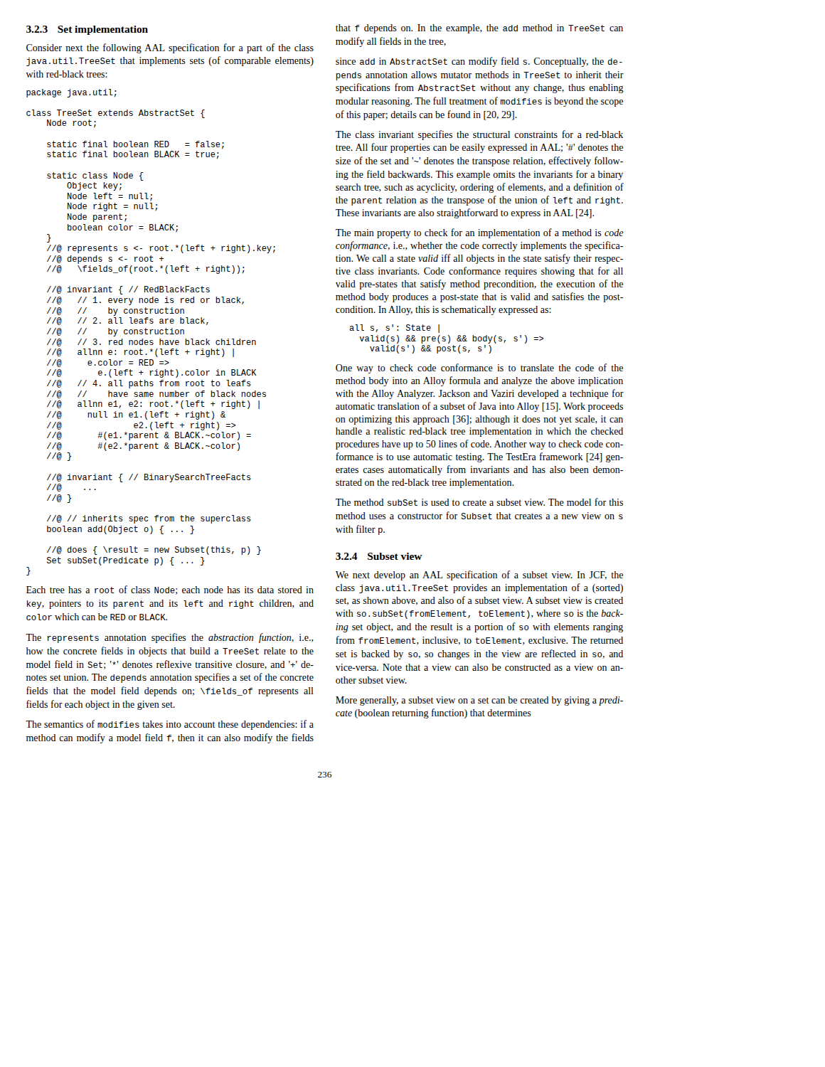3.2.3 Set implementation
Consider next the following AAL specification for a part of the class java.util.TreeSet that implements sets (of comparable elements) with red-black trees:
package java.util;

class TreeSet extends AbstractSet {
    Node root;

    static final boolean RED   = false;
    static final boolean BLACK = true;

    static class Node {
        Object key;
        Node left = null;
        Node right = null;
        Node parent;
        boolean color = BLACK;
    }
    //@ represents s <- root.*(left + right).key;
    //@ depends s <- root +
    //@   \fields_of(root.*(left + right));

    //@ invariant { // RedBlackFacts
    //@   // 1. every node is red or black,
    //@   //    by construction
    //@   // 2. all leafs are black,
    //@   //    by construction
    //@   // 3. red nodes have black children
    //@   allnn e: root.*(left + right) |
    //@     e.color = RED =>
    //@       e.(left + right).color in BLACK
    //@   // 4. all paths from root to leafs
    //@   //    have same number of black nodes
    //@   allnn e1, e2: root.*(left + right) |
    //@     null in e1.(left + right) &
    //@              e2.(left + right) =>
    //@       #(e1.*parent & BLACK.~color) =
    //@       #(e2.*parent & BLACK.~color)
    //@ }

    //@ invariant { // BinarySearchTreeFacts
    //@    ...
    //@ }

    //@ // inherits spec from the superclass
    boolean add(Object o) { ... }

    //@ does { \result = new Subset(this, p) }
    Set subSet(Predicate p) { ... }
}
Each tree has a root of class Node; each node has its data stored in key, pointers to its parent and its left and right children, and color which can be RED or BLACK.
The represents annotation specifies the abstraction function, i.e., how the concrete fields in objects that build a TreeSet relate to the model field in Set; '*' denotes reflexive transitive closure, and '+' denotes set union. The depends annotation specifies a set of the concrete fields that the model field depends on; \fields_of represents all fields for each object in the given set.
The semantics of modifies takes into account these dependencies: if a method can modify a model field f, then it can also modify the fields that f depends on. In the example, the add method in TreeSet can modify all fields in the tree,
since add in AbstractSet can modify field s. Conceptually, the depends annotation allows mutator methods in TreeSet to inherit their specifications from AbstractSet without any change, thus enabling modular reasoning. The full treatment of modifies is beyond the scope of this paper; details can be found in [20, 29].
The class invariant specifies the structural constraints for a red-black tree. All four properties can be easily expressed in AAL; '#' denotes the size of the set and '~' denotes the transpose relation, effectively following the field backwards. This example omits the invariants for a binary search tree, such as acyclicity, ordering of elements, and a definition of the parent relation as the transpose of the union of left and right. These invariants are also straightforward to express in AAL [24].
The main property to check for an implementation of a method is code conformance, i.e., whether the code correctly implements the specification. We call a state valid iff all objects in the state satisfy their respective class invariants. Code conformance requires showing that for all valid pre-states that satisfy method precondition, the execution of the method body produces a post-state that is valid and satisfies the postcondition. In Alloy, this is schematically expressed as:
all s, s': State |
  valid(s) && pre(s) && body(s, s') =>
    valid(s') && post(s, s')
One way to check code conformance is to translate the code of the method body into an Alloy formula and analyze the above implication with the Alloy Analyzer. Jackson and Vaziri developed a technique for automatic translation of a subset of Java into Alloy [15]. Work proceeds on optimizing this approach [36]; although it does not yet scale, it can handle a realistic red-black tree implementation in which the checked procedures have up to 50 lines of code. Another way to check code conformance is to use automatic testing. The TestEra framework [24] generates cases automatically from invariants and has also been demonstrated on the red-black tree implementation.
The method subSet is used to create a subset view. The model for this method uses a constructor for Subset that creates a a new view on s with filter p.
3.2.4 Subset view
We next develop an AAL specification of a subset view. In JCF, the class java.util.TreeSet provides an implementation of a (sorted) set, as shown above, and also of a subset view. A subset view is created with so.subSet(fromElement, toElement), where so is the backing set object, and the result is a portion of so with elements ranging from fromElement, inclusive, to toElement, exclusive. The returned set is backed by so, so changes in the view are reflected in so, and vice-versa. Note that a view can also be constructed as a view on another subset view.
More generally, a subset view on a set can be created by giving a predicate (boolean returning function) that determines
236